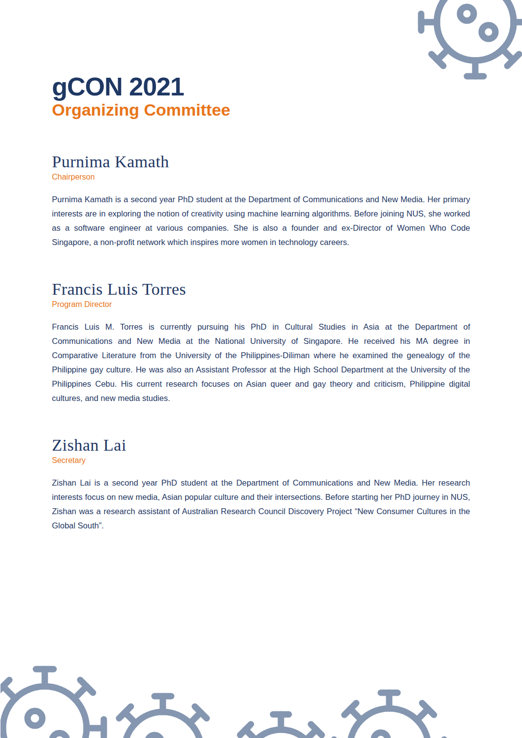gCON 2021
Organizing Committee
Purnima Kamath
Chairperson
Purnima Kamath is a second year PhD student at the Department of Communications and New Media. Her primary interests are in exploring the notion of creativity using machine learning algorithms. Before joining NUS, she worked as a software engineer at various companies. She is also a founder and ex-Director of Women Who Code Singapore, a non-profit network which inspires more women in technology careers.
Francis Luis Torres
Program Director
Francis Luis M. Torres is currently pursuing his PhD in Cultural Studies in Asia at the Department of Communications and New Media at the National University of Singapore. He received his MA degree in Comparative Literature from the University of the Philippines-Diliman where he examined the genealogy of the Philippine gay culture. He was also an Assistant Professor at the High School Department at the University of the Philippines Cebu. His current research focuses on Asian queer and gay theory and criticism, Philippine digital cultures, and new media studies.
Zishan Lai
Secretary
Zishan Lai is a second year PhD student at the Department of Communications and New Media. Her research interests focus on new media, Asian popular culture and their intersections. Before starting her PhD journey in NUS, Zishan was a research assistant of Australian Research Council Discovery Project “New Consumer Cultures in the Global South”.